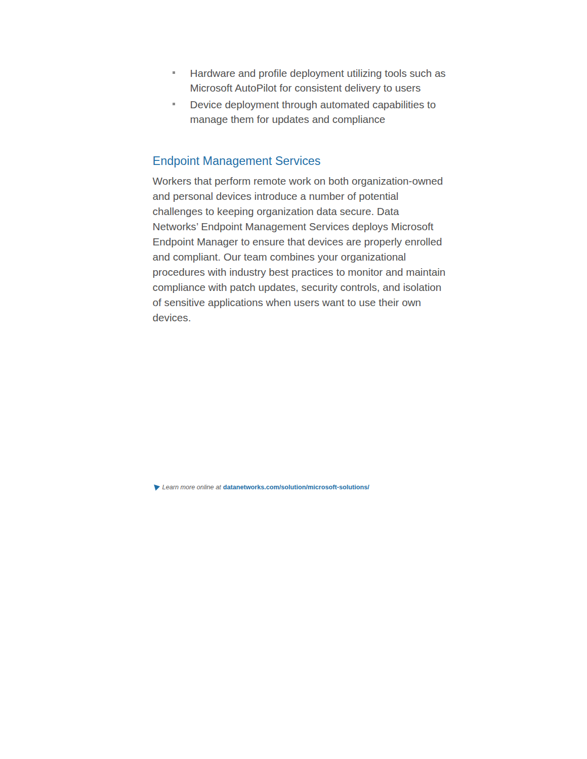Hardware and profile deployment utilizing tools such as Microsoft AutoPilot for consistent delivery to users
Device deployment through automated capabilities to manage them for updates and compliance
Endpoint Management Services
Workers that perform remote work on both organization-owned and personal devices introduce a number of potential challenges to keeping organization data secure. Data Networks’ Endpoint Management Services deploys Microsoft Endpoint Manager to ensure that devices are properly enrolled and compliant. Our team combines your organizational procedures with industry best practices to monitor and maintain compliance with patch updates, security controls, and isolation of sensitive applications when users want to use their own devices.
Learn more online at datanetworks.com/solution/microsoft-solutions/